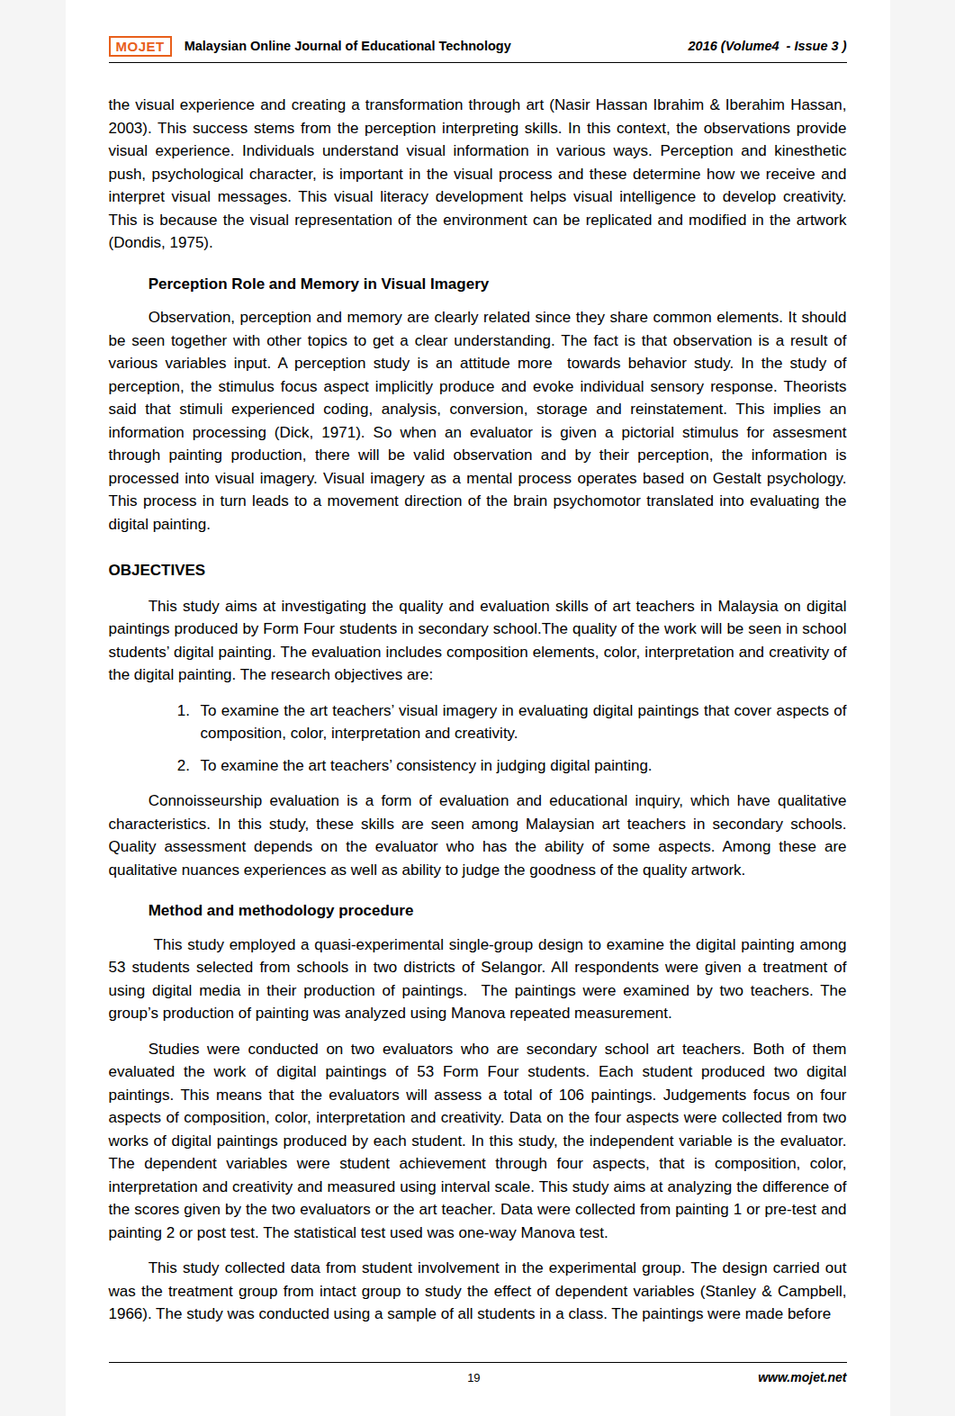MOJET Malaysian Online Journal of Educational Technology 2016 (Volume4 - Issue 3 )
the visual experience and creating a transformation through art (Nasir Hassan Ibrahim & Iberahim Hassan, 2003). This success stems from the perception interpreting skills. In this context, the observations provide visual experience. Individuals understand visual information in various ways. Perception and kinesthetic push, psychological character, is important in the visual process and these determine how we receive and interpret visual messages. This visual literacy development helps visual intelligence to develop creativity. This is because the visual representation of the environment can be replicated and modified in the artwork (Dondis, 1975).
Perception Role and Memory in Visual Imagery
Observation, perception and memory are clearly related since they share common elements. It should be seen together with other topics to get a clear understanding. The fact is that observation is a result of various variables input. A perception study is an attitude more towards behavior study. In the study of perception, the stimulus focus aspect implicitly produce and evoke individual sensory response. Theorists said that stimuli experienced coding, analysis, conversion, storage and reinstatement. This implies an information processing (Dick, 1971). So when an evaluator is given a pictorial stimulus for assesment through painting production, there will be valid observation and by their perception, the information is processed into visual imagery. Visual imagery as a mental process operates based on Gestalt psychology. This process in turn leads to a movement direction of the brain psychomotor translated into evaluating the digital painting.
Objectives
This study aims at investigating the quality and evaluation skills of art teachers in Malaysia on digital paintings produced by Form Four students in secondary school.The quality of the work will be seen in school students’ digital painting. The evaluation includes composition elements, color, interpretation and creativity of the digital painting. The research objectives are:
To examine the art teachers’ visual imagery in evaluating digital paintings that cover aspects of composition, color, interpretation and creativity.
To examine the art teachers’ consistency in judging digital painting.
Connoisseurship evaluation is a form of evaluation and educational inquiry, which have qualitative characteristics. In this study, these skills are seen among Malaysian art teachers in secondary schools. Quality assessment depends on the evaluator who has the ability of some aspects. Among these are qualitative nuances experiences as well as ability to judge the goodness of the quality artwork.
Method and methodology procedure
This study employed a quasi-experimental single-group design to examine the digital painting among 53 students selected from schools in two districts of Selangor. All respondents were given a treatment of using digital media in their production of paintings. The paintings were examined by two teachers. The group’s production of painting was analyzed using Manova repeated measurement.
Studies were conducted on two evaluators who are secondary school art teachers. Both of them evaluated the work of digital paintings of 53 Form Four students. Each student produced two digital paintings. This means that the evaluators will assess a total of 106 paintings. Judgements focus on four aspects of composition, color, interpretation and creativity. Data on the four aspects were collected from two works of digital paintings produced by each student. In this study, the independent variable is the evaluator. The dependent variables were student achievement through four aspects, that is composition, color, interpretation and creativity and measured using interval scale. This study aims at analyzing the difference of the scores given by the two evaluators or the art teacher. Data were collected from painting 1 or pre-test and painting 2 or post test. The statistical test used was one-way Manova test.
This study collected data from student involvement in the experimental group. The design carried out was the treatment group from intact group to study the effect of dependent variables (Stanley & Campbell, 1966). The study was conducted using a sample of all students in a class. The paintings were made before
19 www.mojet.net